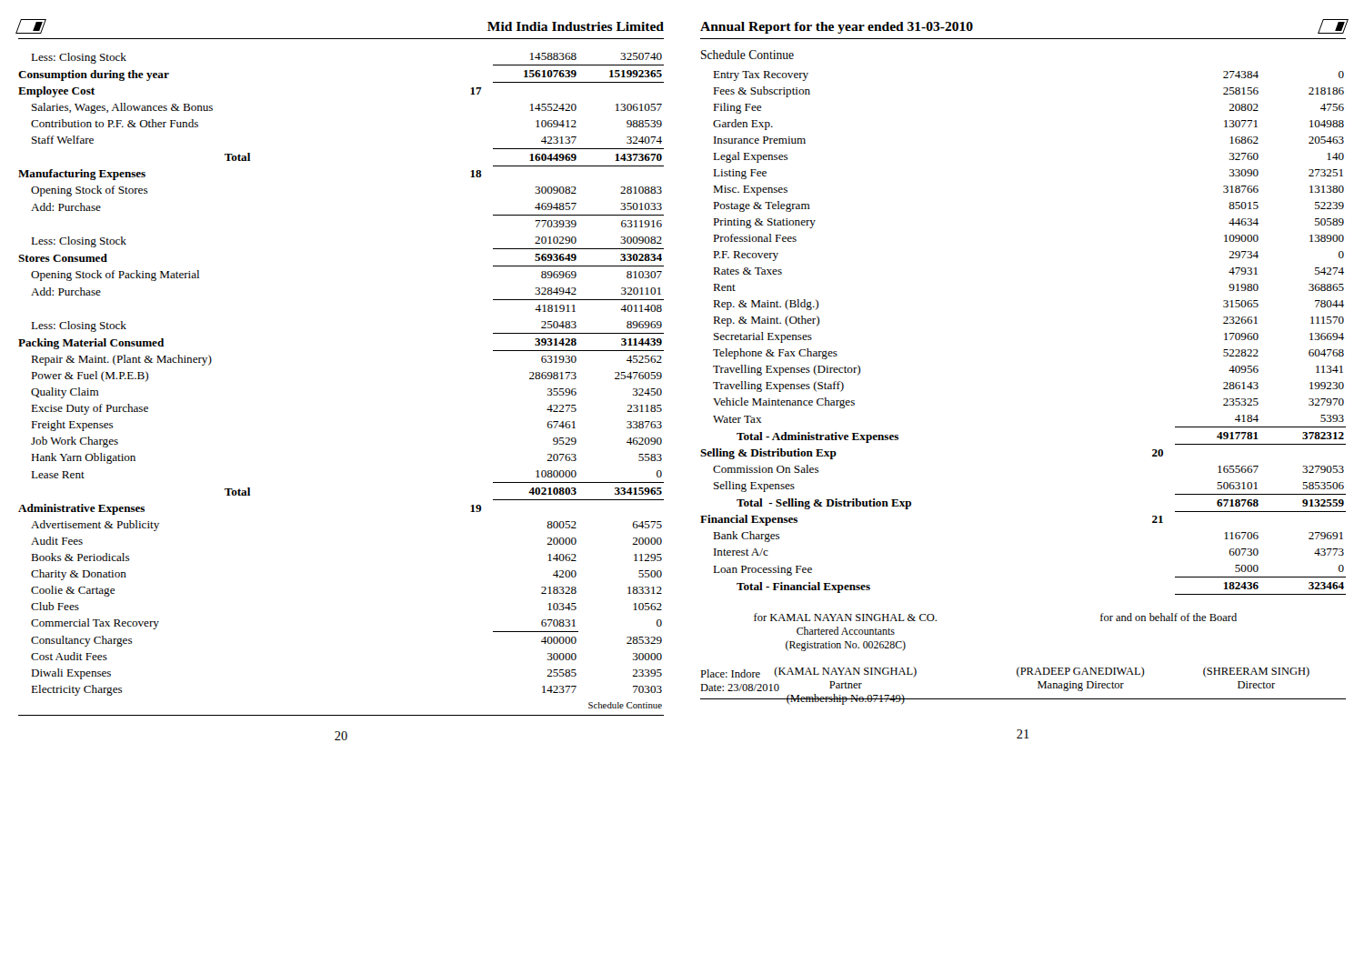Mid India Industries Limited
| Less: Closing Stock | | 14588368 | 3250740 |
| Consumption during the year | | 156107639 | 151992365 |
| Employee Cost | 17 | | |
| Salaries, Wages, Allowances & Bonus | | 14552420 | 13061057 |
| Contribution to P.F. & Other Funds | | 1069412 | 988539 |
| Staff Welfare | | 423137 | 324074 |
| Total | | 16044969 | 14373670 |
| Manufacturing Expenses | 18 | | |
| Opening Stock of Stores | | 3009082 | 2810883 |
| Add: Purchase | | 4694857 | 3501033 |
| | | 7703939 | 6311916 |
| Less: Closing Stock | | 2010290 | 3009082 |
| Stores Consumed | | 5693649 | 3302834 |
| Opening Stock of Packing Material | | 896969 | 810307 |
| Add: Purchase | | 3284942 | 3201101 |
| | | 4181911 | 4011408 |
| Less: Closing Stock | | 250483 | 896969 |
| Packing Material Consumed | | 3931428 | 3114439 |
| Repair & Maint. (Plant & Machinery) | | 631930 | 452562 |
| Power & Fuel (M.P.E.B) | | 28698173 | 25476059 |
| Quality Claim | | 35596 | 32450 |
| Excise Duty of Purchase | | 42275 | 231185 |
| Freight Expenses | | 67461 | 338763 |
| Job Work Charges | | 9529 | 462090 |
| Hank Yarn Obligation | | 20763 | 5583 |
| Lease Rent | | 1080000 | 0 |
| Total | | 40210803 | 33415965 |
| Administrative Expenses | 19 | | |
| Advertisement & Publicity | | 80052 | 64575 |
| Audit Fees | | 20000 | 20000 |
| Books & Periodicals | | 14062 | 11295 |
| Charity & Donation | | 4200 | 5500 |
| Coolie & Cartage | | 218328 | 183312 |
| Club Fees | | 10345 | 10562 |
| Commercial Tax Recovery | | 670831 | 0 |
| Consultancy Charges | | 400000 | 285329 |
| Cost Audit Fees | | 30000 | 30000 |
| Diwali Expenses | | 25585 | 23395 |
| Electricity Charges | | 142377 | 70303 |
| Schedule Continue |
20
Annual Report for the year ended 31-03-2010
Schedule Continue
| Entry Tax Recovery | | 274384 | 0 |
| Fees & Subscription | | 258156 | 218186 |
| Filing Fee | | 20802 | 4756 |
| Garden Exp. | | 130771 | 104988 |
| Insurance Premium | | 16862 | 205463 |
| Legal Expenses | | 32760 | 140 |
| Listing Fee | | 33090 | 273251 |
| Misc. Expenses | | 318766 | 131380 |
| Postage & Telegram | | 85015 | 52239 |
| Printing & Stationery | | 44634 | 50589 |
| Professional Fees | | 109000 | 138900 |
| P.F. Recovery | | 29734 | 0 |
| Rates & Taxes | | 47931 | 54274 |
| Rent | | 91980 | 368865 |
| Rep. & Maint. (Bldg.) | | 315065 | 78044 |
| Rep. & Maint. (Other) | | 232661 | 111570 |
| Secretarial Expenses | | 170960 | 136694 |
| Telephone & Fax Charges | | 522822 | 604768 |
| Travelling Expenses (Director) | | 40956 | 11341 |
| Travelling Expenses (Staff) | | 286143 | 199230 |
| Vehicle Maintenance Charges | | 235325 | 327970 |
| Water Tax | | 4184 | 5393 |
| Total - Administrative Expenses | | 4917781 | 3782312 |
| Selling & Distribution Exp | 20 | | |
| Commission On Sales | | 1655667 | 3279053 |
| Selling Expenses | | 5063101 | 5853506 |
| Total - Selling & Distribution Exp | | 6718768 | 9132559 |
| Financial Expenses | 21 | | |
| Bank Charges | | 116706 | 279691 |
| Interest A/c | | 60730 | 43773 |
| Loan Processing Fee | | 5000 | 0 |
| Total - Financial Expenses | | 182436 | 323464 |
| for KAMAL NAYAN SINGHAL & CO. Chartered Accountants (Registration No. 002628C) | for and on behalf of the Board |
| (KAMAL NAYAN SINGHAL) Partner (Membership No.071749) | / (PRADEEP GANEDIWAL) Managing Director / (SHREERAM SINGH) Director / |
Place: Indore
Date: 23/08/2010
21